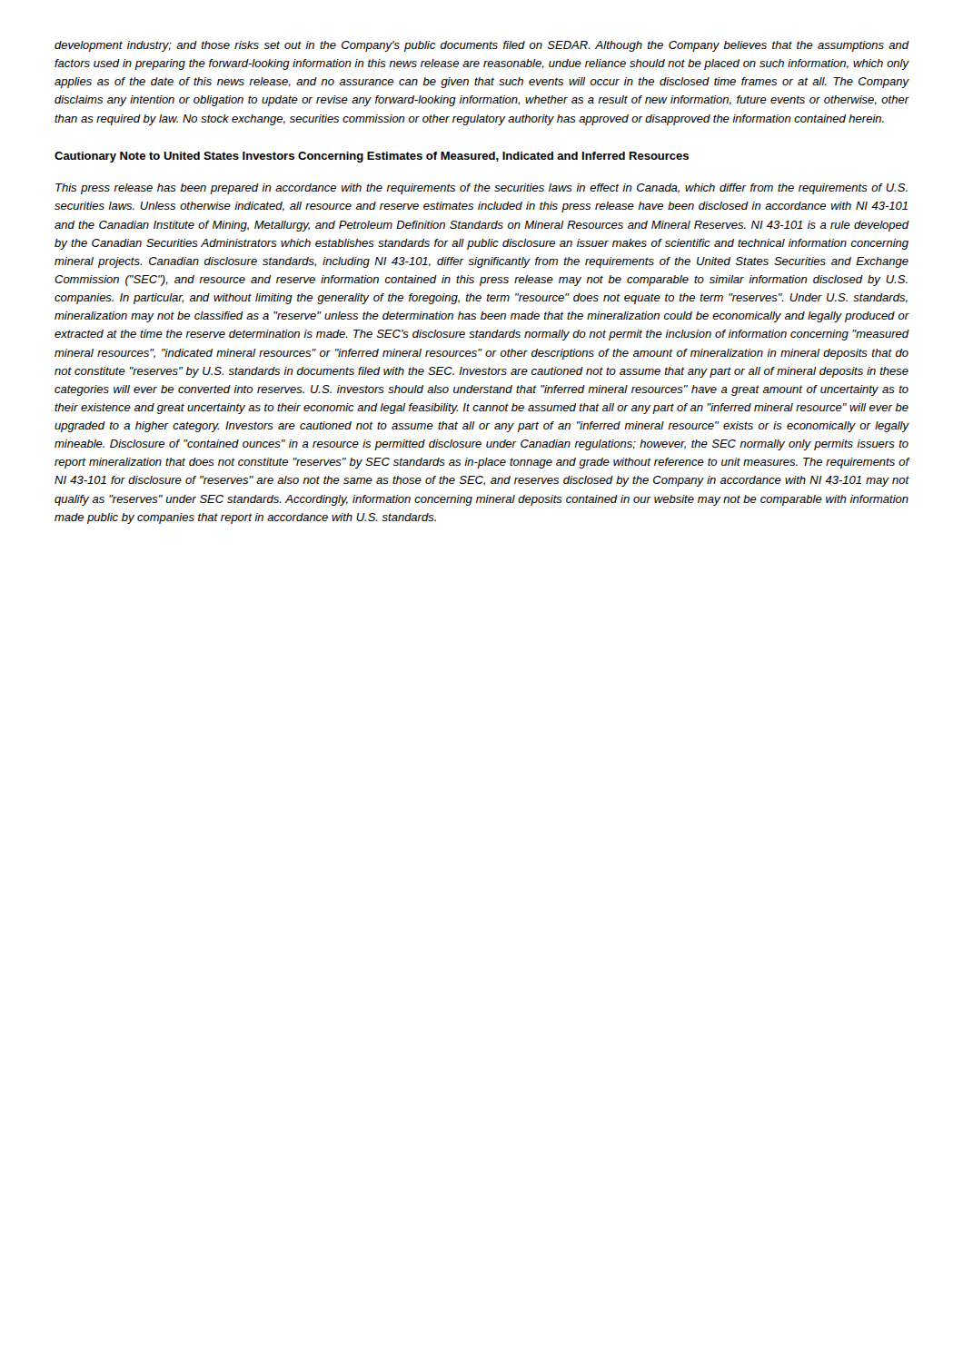development industry; and those risks set out in the Company's public documents filed on SEDAR. Although the Company believes that the assumptions and factors used in preparing the forward-looking information in this news release are reasonable, undue reliance should not be placed on such information, which only applies as of the date of this news release, and no assurance can be given that such events will occur in the disclosed time frames or at all. The Company disclaims any intention or obligation to update or revise any forward-looking information, whether as a result of new information, future events or otherwise, other than as required by law. No stock exchange, securities commission or other regulatory authority has approved or disapproved the information contained herein.
Cautionary Note to United States Investors Concerning Estimates of Measured, Indicated and Inferred Resources
This press release has been prepared in accordance with the requirements of the securities laws in effect in Canada, which differ from the requirements of U.S. securities laws. Unless otherwise indicated, all resource and reserve estimates included in this press release have been disclosed in accordance with NI 43-101 and the Canadian Institute of Mining, Metallurgy, and Petroleum Definition Standards on Mineral Resources and Mineral Reserves. NI 43-101 is a rule developed by the Canadian Securities Administrators which establishes standards for all public disclosure an issuer makes of scientific and technical information concerning mineral projects. Canadian disclosure standards, including NI 43-101, differ significantly from the requirements of the United States Securities and Exchange Commission ("SEC"), and resource and reserve information contained in this press release may not be comparable to similar information disclosed by U.S. companies. In particular, and without limiting the generality of the foregoing, the term "resource" does not equate to the term "reserves". Under U.S. standards, mineralization may not be classified as a "reserve" unless the determination has been made that the mineralization could be economically and legally produced or extracted at the time the reserve determination is made. The SEC's disclosure standards normally do not permit the inclusion of information concerning "measured mineral resources", "indicated mineral resources" or "inferred mineral resources" or other descriptions of the amount of mineralization in mineral deposits that do not constitute "reserves" by U.S. standards in documents filed with the SEC. Investors are cautioned not to assume that any part or all of mineral deposits in these categories will ever be converted into reserves. U.S. investors should also understand that "inferred mineral resources" have a great amount of uncertainty as to their existence and great uncertainty as to their economic and legal feasibility. It cannot be assumed that all or any part of an "inferred mineral resource" will ever be upgraded to a higher category. Investors are cautioned not to assume that all or any part of an "inferred mineral resource" exists or is economically or legally mineable. Disclosure of "contained ounces" in a resource is permitted disclosure under Canadian regulations; however, the SEC normally only permits issuers to report mineralization that does not constitute "reserves" by SEC standards as in-place tonnage and grade without reference to unit measures. The requirements of NI 43-101 for disclosure of "reserves" are also not the same as those of the SEC, and reserves disclosed by the Company in accordance with NI 43-101 may not qualify as "reserves" under SEC standards. Accordingly, information concerning mineral deposits contained in our website may not be comparable with information made public by companies that report in accordance with U.S. standards.